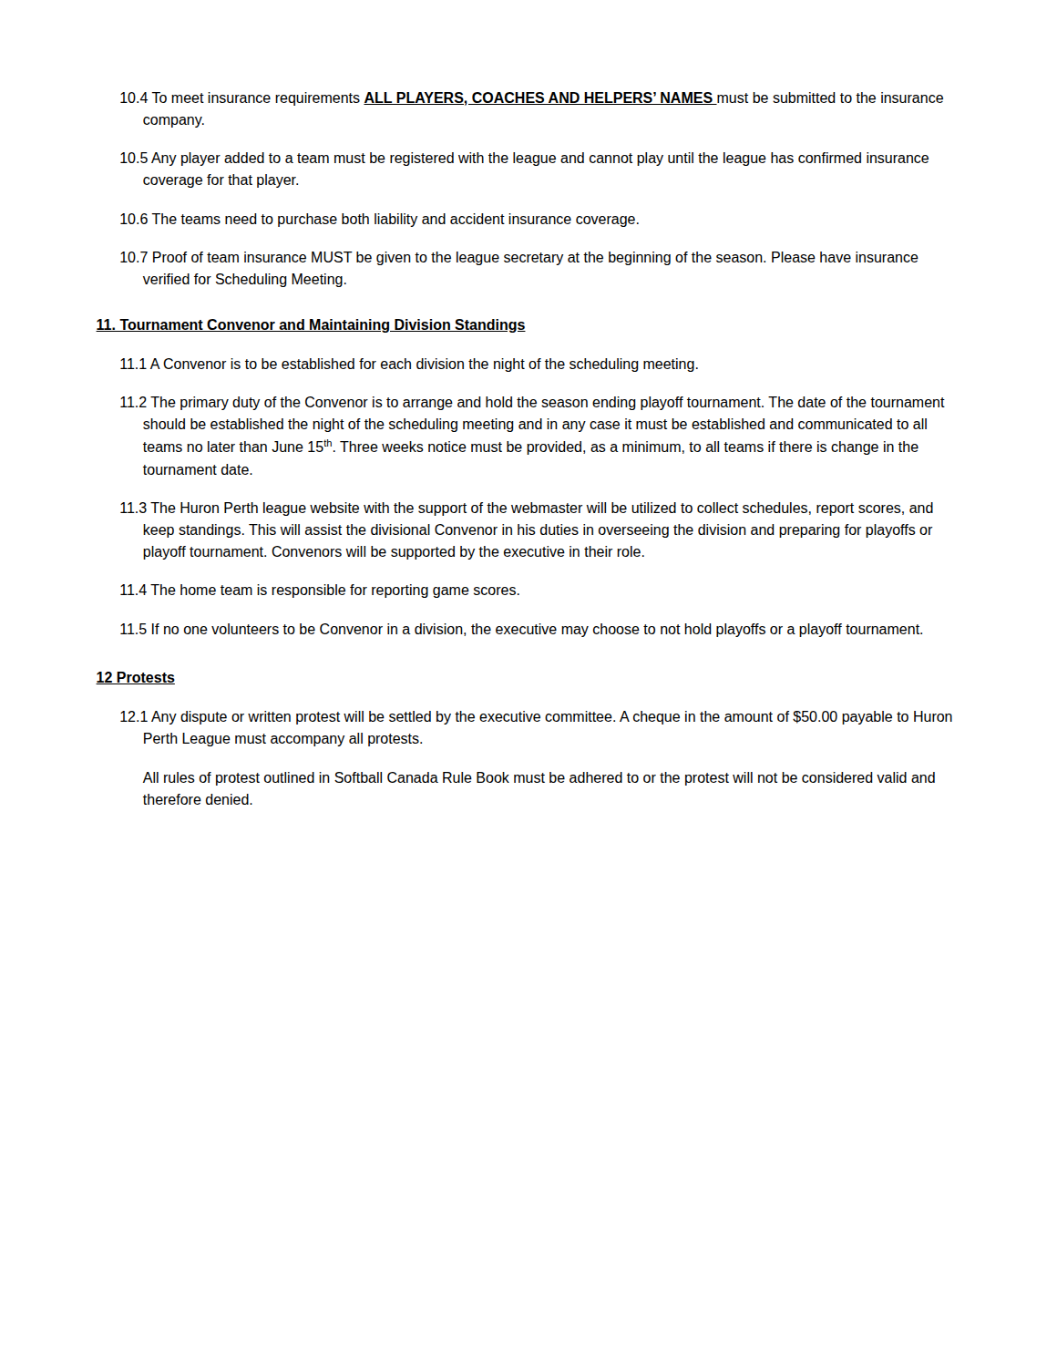10.4 To meet insurance requirements ALL PLAYERS, COACHES AND HELPERS’ NAMES must be submitted to the insurance company.
10.5 Any player added to a team must be registered with the league and cannot play until the league has confirmed insurance coverage for that player.
10.6 The teams need to purchase both liability and accident insurance coverage.
10.7 Proof of team insurance MUST be given to the league secretary at the beginning of the season. Please have insurance verified for Scheduling Meeting.
11. Tournament Convenor and Maintaining Division Standings
11.1 A Convenor is to be established for each division the night of the scheduling meeting.
11.2 The primary duty of the Convenor is to arrange and hold the season ending playoff tournament. The date of the tournament should be established the night of the scheduling meeting and in any case it must be established and communicated to all teams no later than June 15th. Three weeks notice must be provided, as a minimum, to all teams if there is change in the tournament date.
11.3 The Huron Perth league website with the support of the webmaster will be utilized to collect schedules, report scores, and keep standings. This will assist the divisional Convenor in his duties in overseeing the division and preparing for playoffs or playoff tournament. Convenors will be supported by the executive in their role.
11.4 The home team is responsible for reporting game scores.
11.5 If no one volunteers to be Convenor in a division, the executive may choose to not hold playoffs or a playoff tournament.
12 Protests
12.1 Any dispute or written protest will be settled by the executive committee. A cheque in the amount of $50.00 payable to Huron Perth League must accompany all protests.
All rules of protest outlined in Softball Canada Rule Book must be adhered to or the protest will not be considered valid and therefore denied.